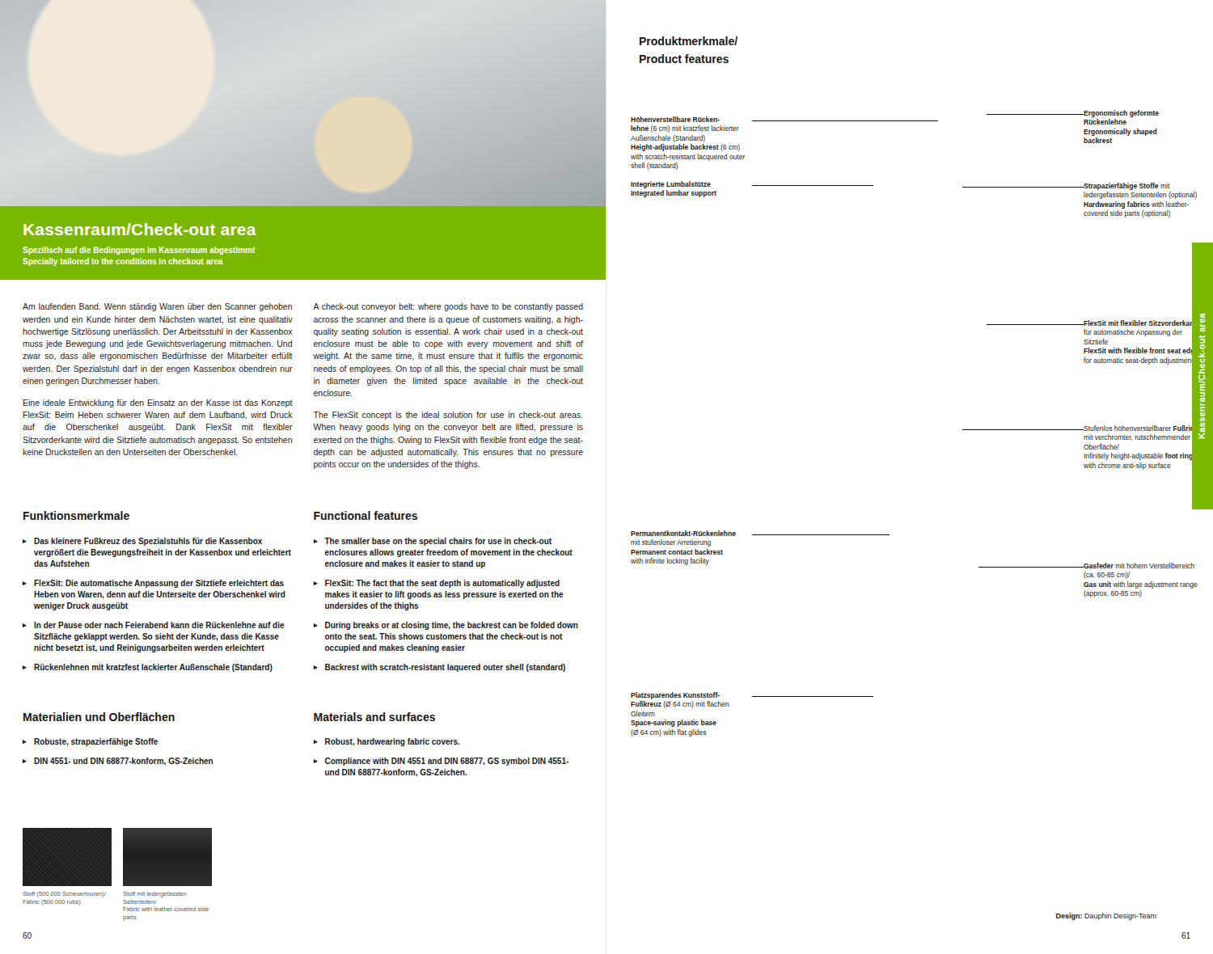Kassenraum/Check-out area
Spezifisch auf die Bedingungen im Kassenraum abgestimmt
Specially tailored to the conditions in checkout area
Am laufenden Band. Wenn ständig Waren über den Scanner gehoben werden und ein Kunde hinter dem Nächsten wartet, ist eine qualitativ hochwertige Sitzlösung unerlässlich. Der Arbeitsstuhl in der Kassenbox muss jede Bewegung und jede Gewichtsverlagerung mitmachen. Und zwar so, dass alle ergonomischen Bedürfnisse der Mitarbeiter erfüllt werden. Der Spezialstuhl darf in der engen Kassenbox obendrein nur einen geringen Durchmesser haben.
Eine ideale Entwicklung für den Einsatz an der Kasse ist das Konzept FlexSit: Beim Heben schwerer Waren auf dem Laufband, wird Druck auf die Oberschenkel ausgeübt. Dank FlexSit mit flexibler Sitzvorderkante wird die Sitztiefe automatisch angepasst. So entstehen keine Druckstellen an den Unterseiten der Oberschenkel.
A check-out conveyor belt: where goods have to be constantly passed across the scanner and there is a queue of customers waiting, a high-quality seating solution is essential. A work chair used in a check-out enclosure must be able to cope with every movement and shift of weight. At the same time, it must ensure that it fulfils the ergonomic needs of employees. On top of all this, the special chair must be small in diameter given the limited space available in the check-out enclosure.
The FlexSit concept is the ideal solution for use in check-out areas. When heavy goods lying on the conveyor belt are lifted, pressure is exerted on the thighs. Owing to FlexSit with flexible front edge the seat-depth can be adjusted automatically. This ensures that no pressure points occur on the undersides of the thighs.
Funktionsmerkmale
Das kleinere Fußkreuz des Spezialstuhls für die Kassenbox vergrößert die Bewegungsfreiheit in der Kassenbox und erleichtert das Aufstehen
FlexSit: Die automatische Anpassung der Sitztiefe erleichtert das Heben von Waren, denn auf die Unterseite der Oberschenkel wird weniger Druck ausgeübt
In der Pause oder nach Feierabend kann die Rückenlehne auf die Sitzfläche geklappt werden. So sieht der Kunde, dass die Kasse nicht besetzt ist, und Reinigungsarbeiten werden erleichtert
Rückenlehnen mit kratzfest lackierter Außenschale (Standard)
Functional features
The smaller base on the special chairs for use in check-out enclosures allows greater freedom of movement in the checkout enclosure and makes it easier to stand up
FlexSit: The fact that the seat depth is automatically adjusted makes it easier to lift goods as less pressure is exerted on the undersides of the thighs
During breaks or at closing time, the backrest can be folded down onto the seat. This shows customers that the check-out is not occupied and makes cleaning easier
Backrest with scratch-resistant laquered outer shell (standard)
Materialien und Oberflächen
Robuste, strapazierfähige Stoffe
DIN 4551- und DIN 68877-konform, GS-Zeichen
Materials and surfaces
Robust, hardwearing fabric covers.
Compliance with DIN 4551 and DIN 68877, GS symbol DIN 4551- und DIN 68877-konform, GS-Zeichen.
Stoff (500.000 Scheuertouren)/
Fabric (500.000 rubs)
Stoff mit ledergefassten Seitenteilen/
Fabric with leather-covered side parts
60
Produktmerkmale/
Product features
Höhenverstellbare Rücken-
lehne (6 cm) mit kratzfest lackierter Außenschale (Standard)
Height-adjustable backrest (6 cm) with scratch-resistant lacquered outer shell (standard)
Integrierte Lumbalstütze
Integrated lumbar support
Permanentkontakt-Rückenlehne
mit stufenloser Arretierung
Permanent contact backrest
with infinite locking facility
Platzsparendes Kunststoff-
Fußkreuz (Ø 64 cm) mit flachen Gleitern
Space-saving plastic base
(Ø 64 cm) with flat glides
Ergonomisch geformte
Rückenlehne
Ergonomically shaped
backrest
Strapazierfähige Stoffe mit ledergefassten Seitenteilen (optional)
Hardwearing fabrics with leather-covered side parts (optional)
FlexSit mit flexibler Sitzvorderkante für automatische Anpassung der Sitztiefe
FlexSit with flexible front seat edge for automatic seat-depth adjustment
Stufenlos höhenverstellbarer Fußring mit verchromter, rutschhemmender Oberfläche/
Infinitely height-adjustable foot ring with chrome anti-slip surface
Gasfeder mit hohem Verstellbereich (ca. 60-85 cm)/
Gas unit with large adjustment range (approx. 60-85 cm)
Design: Dauphin Design-Team
61
Kassenraum/Check-out area